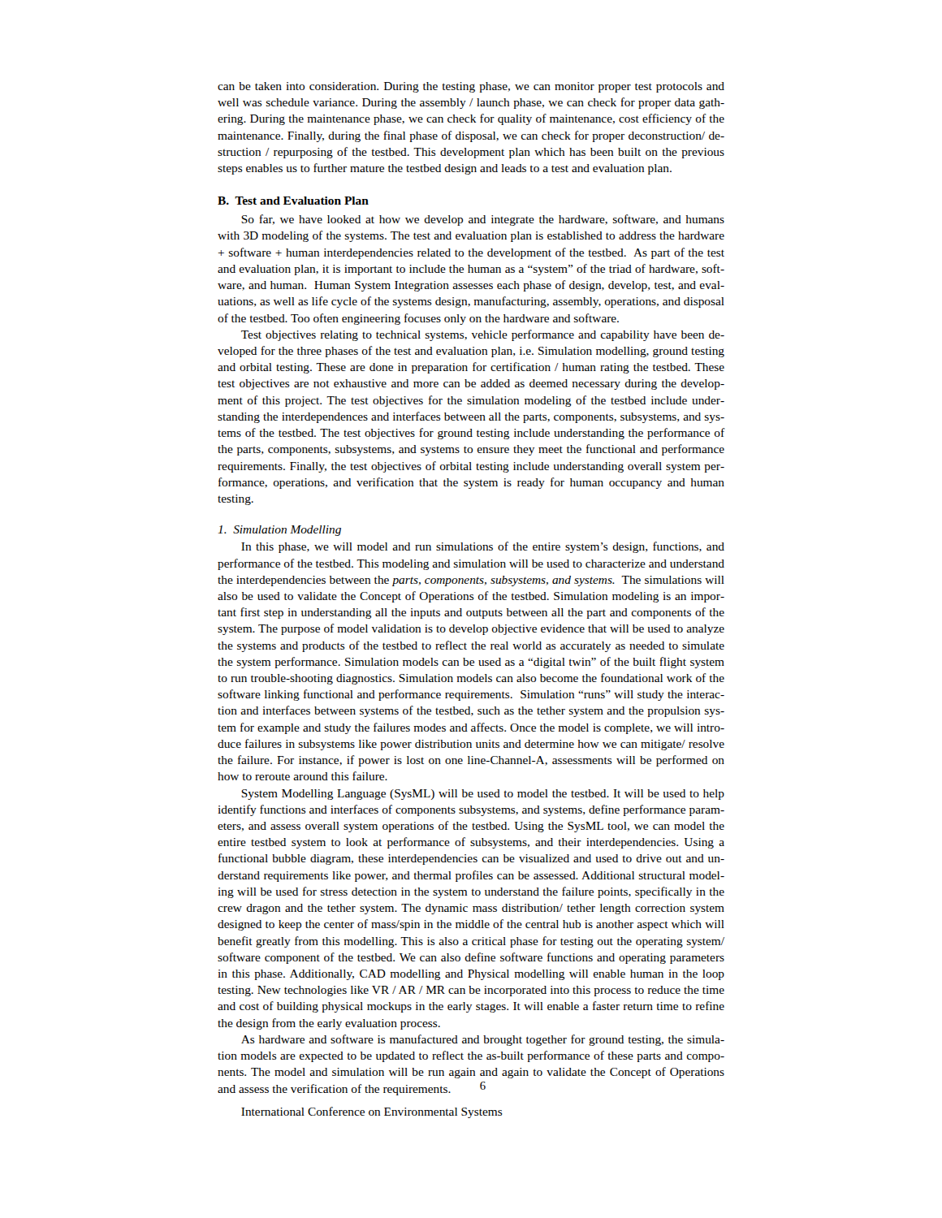can be taken into consideration. During the testing phase, we can monitor proper test protocols and well was schedule variance. During the assembly / launch phase, we can check for proper data gathering. During the maintenance phase, we can check for quality of maintenance, cost efficiency of the maintenance. Finally, during the final phase of disposal, we can check for proper deconstruction/ destruction / repurposing of the testbed. This development plan which has been built on the previous steps enables us to further mature the testbed design and leads to a test and evaluation plan.
B. Test and Evaluation Plan
So far, we have looked at how we develop and integrate the hardware, software, and humans with 3D modeling of the systems. The test and evaluation plan is established to address the hardware + software + human interdependencies related to the development of the testbed. As part of the test and evaluation plan, it is important to include the human as a “system” of the triad of hardware, software, and human. Human System Integration assesses each phase of design, develop, test, and evaluations, as well as life cycle of the systems design, manufacturing, assembly, operations, and disposal of the testbed. Too often engineering focuses only on the hardware and software.
Test objectives relating to technical systems, vehicle performance and capability have been developed for the three phases of the test and evaluation plan, i.e. Simulation modelling, ground testing and orbital testing. These are done in preparation for certification / human rating the testbed. These test objectives are not exhaustive and more can be added as deemed necessary during the development of this project. The test objectives for the simulation modeling of the testbed include understanding the interdependences and interfaces between all the parts, components, subsystems, and systems of the testbed. The test objectives for ground testing include understanding the performance of the parts, components, subsystems, and systems to ensure they meet the functional and performance requirements. Finally, the test objectives of orbital testing include understanding overall system performance, operations, and verification that the system is ready for human occupancy and human testing.
1. Simulation Modelling
In this phase, we will model and run simulations of the entire system’s design, functions, and performance of the testbed. This modeling and simulation will be used to characterize and understand the interdependencies between the parts, components, subsystems, and systems. The simulations will also be used to validate the Concept of Operations of the testbed. Simulation modeling is an important first step in understanding all the inputs and outputs between all the part and components of the system. The purpose of model validation is to develop objective evidence that will be used to analyze the systems and products of the testbed to reflect the real world as accurately as needed to simulate the system performance. Simulation models can be used as a “digital twin” of the built flight system to run trouble-shooting diagnostics. Simulation models can also become the foundational work of the software linking functional and performance requirements. Simulation “runs” will study the interaction and interfaces between systems of the testbed, such as the tether system and the propulsion system for example and study the failures modes and affects. Once the model is complete, we will introduce failures in subsystems like power distribution units and determine how we can mitigate/ resolve the failure. For instance, if power is lost on one line-Channel-A, assessments will be performed on how to reroute around this failure.
System Modelling Language (SysML) will be used to model the testbed. It will be used to help identify functions and interfaces of components subsystems, and systems, define performance parameters, and assess overall system operations of the testbed. Using the SysML tool, we can model the entire testbed system to look at performance of subsystems, and their interdependencies. Using a functional bubble diagram, these interdependencies can be visualized and used to drive out and understand requirements like power, and thermal profiles can be assessed. Additional structural modeling will be used for stress detection in the system to understand the failure points, specifically in the crew dragon and the tether system. The dynamic mass distribution/ tether length correction system designed to keep the center of mass/spin in the middle of the central hub is another aspect which will benefit greatly from this modelling. This is also a critical phase for testing out the operating system/ software component of the testbed. We can also define software functions and operating parameters in this phase. Additionally, CAD modelling and Physical modelling will enable human in the loop testing. New technologies like VR / AR / MR can be incorporated into this process to reduce the time and cost of building physical mockups in the early stages. It will enable a faster return time to refine the design from the early evaluation process.
As hardware and software is manufactured and brought together for ground testing, the simulation models are expected to be updated to reflect the as-built performance of these parts and components. The model and simulation will be run again and again to validate the Concept of Operations and assess the verification of the requirements.
6
International Conference on Environmental Systems